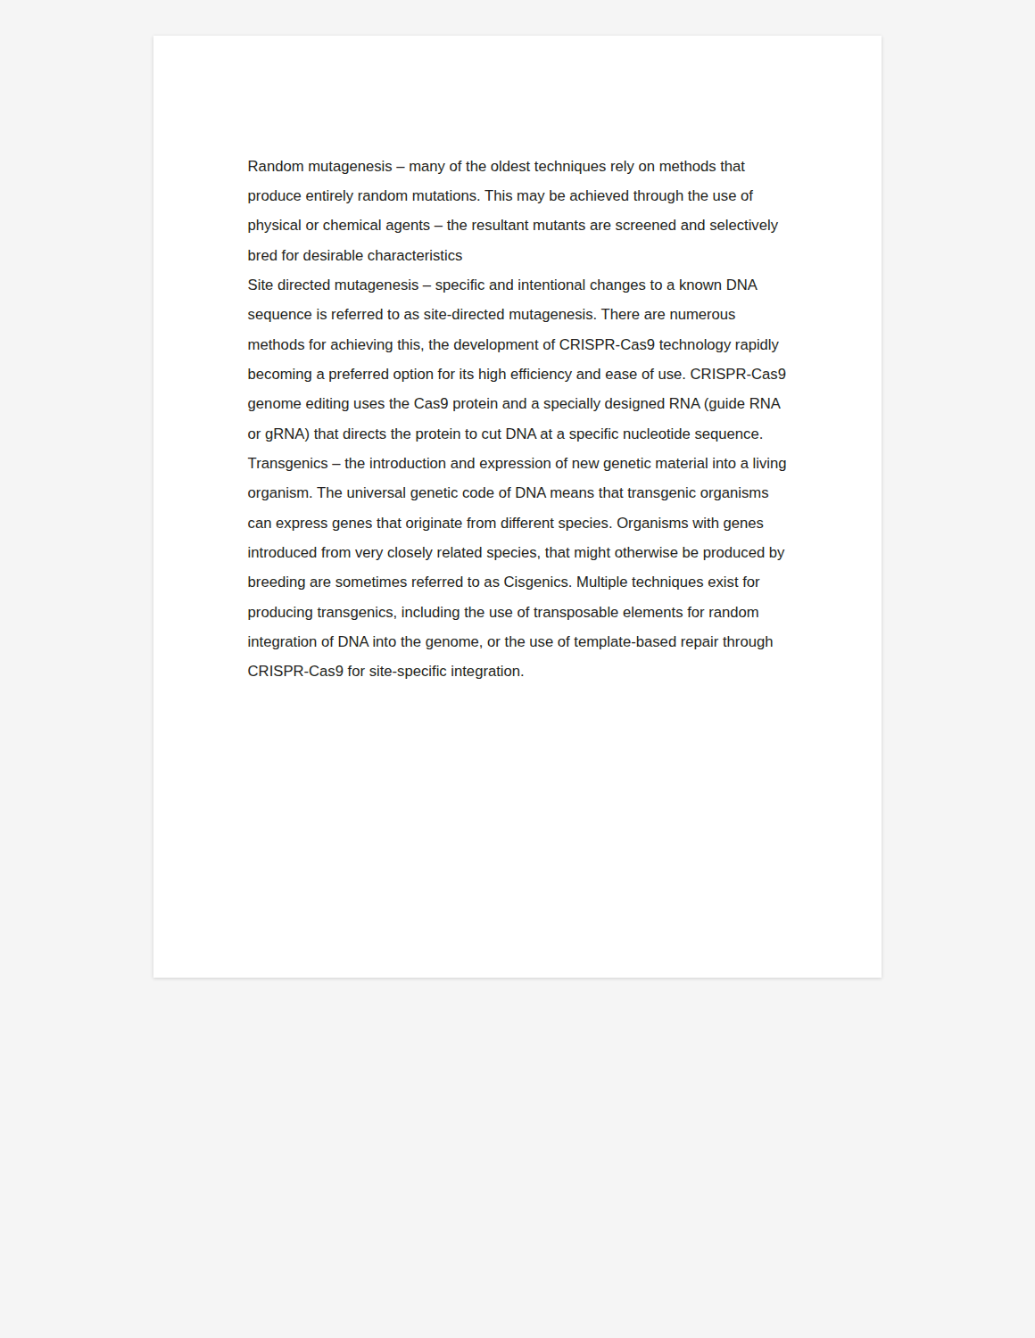Random mutagenesis – many of the oldest techniques rely on methods that produce entirely random mutations. This may be achieved through the use of physical or chemical agents – the resultant mutants are screened and selectively bred for desirable characteristics
Site directed mutagenesis – specific and intentional changes to a known DNA sequence is referred to as site-directed mutagenesis. There are numerous methods for achieving this, the development of CRISPR-Cas9 technology rapidly becoming a preferred option for its high efficiency and ease of use. CRISPR-Cas9 genome editing uses the Cas9 protein and a specially designed RNA (guide RNA or gRNA) that directs the protein to cut DNA at a specific nucleotide sequence.
Transgenics – the introduction and expression of new genetic material into a living organism. The universal genetic code of DNA means that transgenic organisms can express genes that originate from different species. Organisms with genes introduced from very closely related species, that might otherwise be produced by breeding are sometimes referred to as Cisgenics. Multiple techniques exist for producing transgenics, including the use of transposable elements for random integration of DNA into the genome, or the use of template-based repair through CRISPR-Cas9 for site-specific integration.